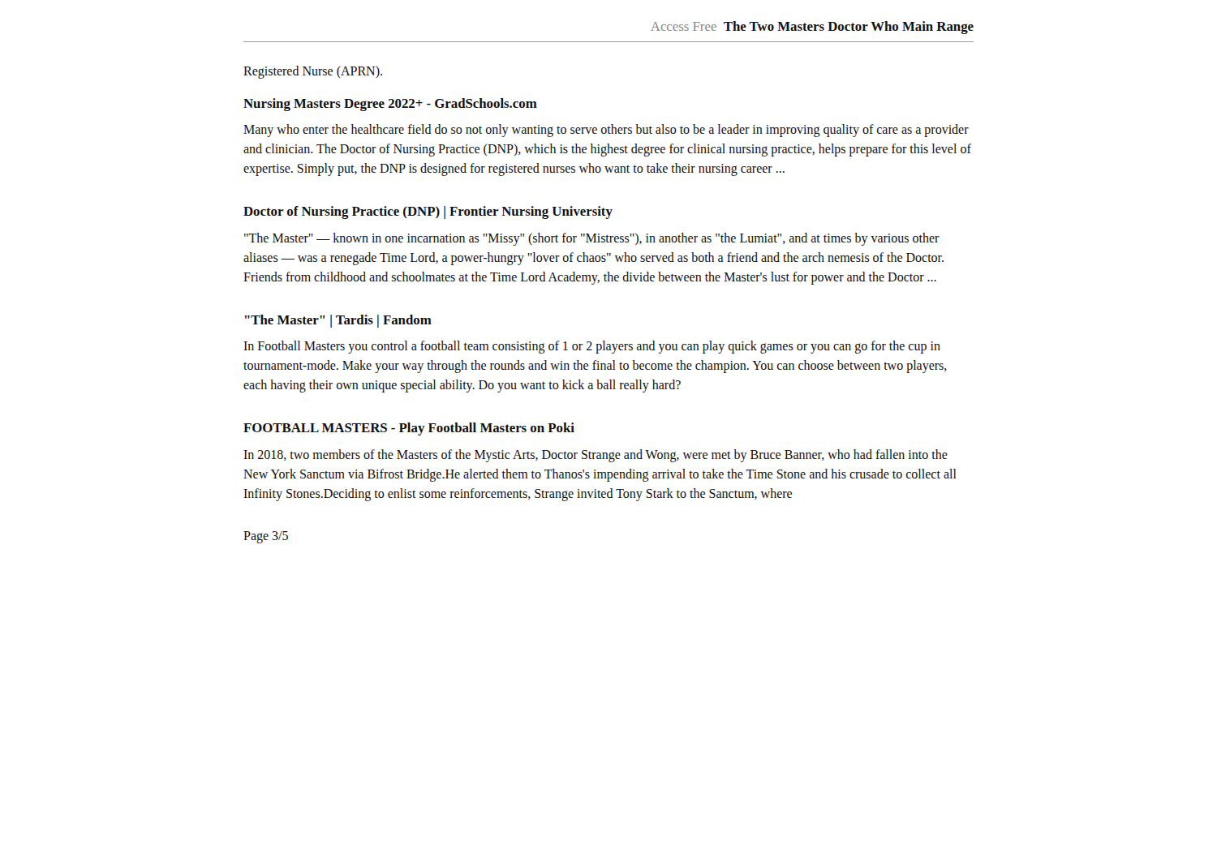Access Free The Two Masters Doctor Who Main Range
Registered Nurse (APRN).
Nursing Masters Degree 2022+ - GradSchools.com
Many who enter the healthcare field do so not only wanting to serve others but also to be a leader in improving quality of care as a provider and clinician. The Doctor of Nursing Practice (DNP), which is the highest degree for clinical nursing practice, helps prepare for this level of expertise. Simply put, the DNP is designed for registered nurses who want to take their nursing career ...
Doctor of Nursing Practice (DNP) | Frontier Nursing University
"The Master" — known in one incarnation as "Missy" (short for "Mistress"), in another as "the Lumiat", and at times by various other aliases — was a renegade Time Lord, a power-hungry "lover of chaos" who served as both a friend and the arch nemesis of the Doctor. Friends from childhood and schoolmates at the Time Lord Academy, the divide between the Master's lust for power and the Doctor ...
"The Master" | Tardis | Fandom
In Football Masters you control a football team consisting of 1 or 2 players and you can play quick games or you can go for the cup in tournament-mode. Make your way through the rounds and win the final to become the champion. You can choose between two players, each having their own unique special ability. Do you want to kick a ball really hard?
FOOTBALL MASTERS - Play Football Masters on Poki
In 2018, two members of the Masters of the Mystic Arts, Doctor Strange and Wong, were met by Bruce Banner, who had fallen into the New York Sanctum via Bifrost Bridge.He alerted them to Thanos's impending arrival to take the Time Stone and his crusade to collect all Infinity Stones.Deciding to enlist some reinforcements, Strange invited Tony Stark to the Sanctum, where
Page 3/5